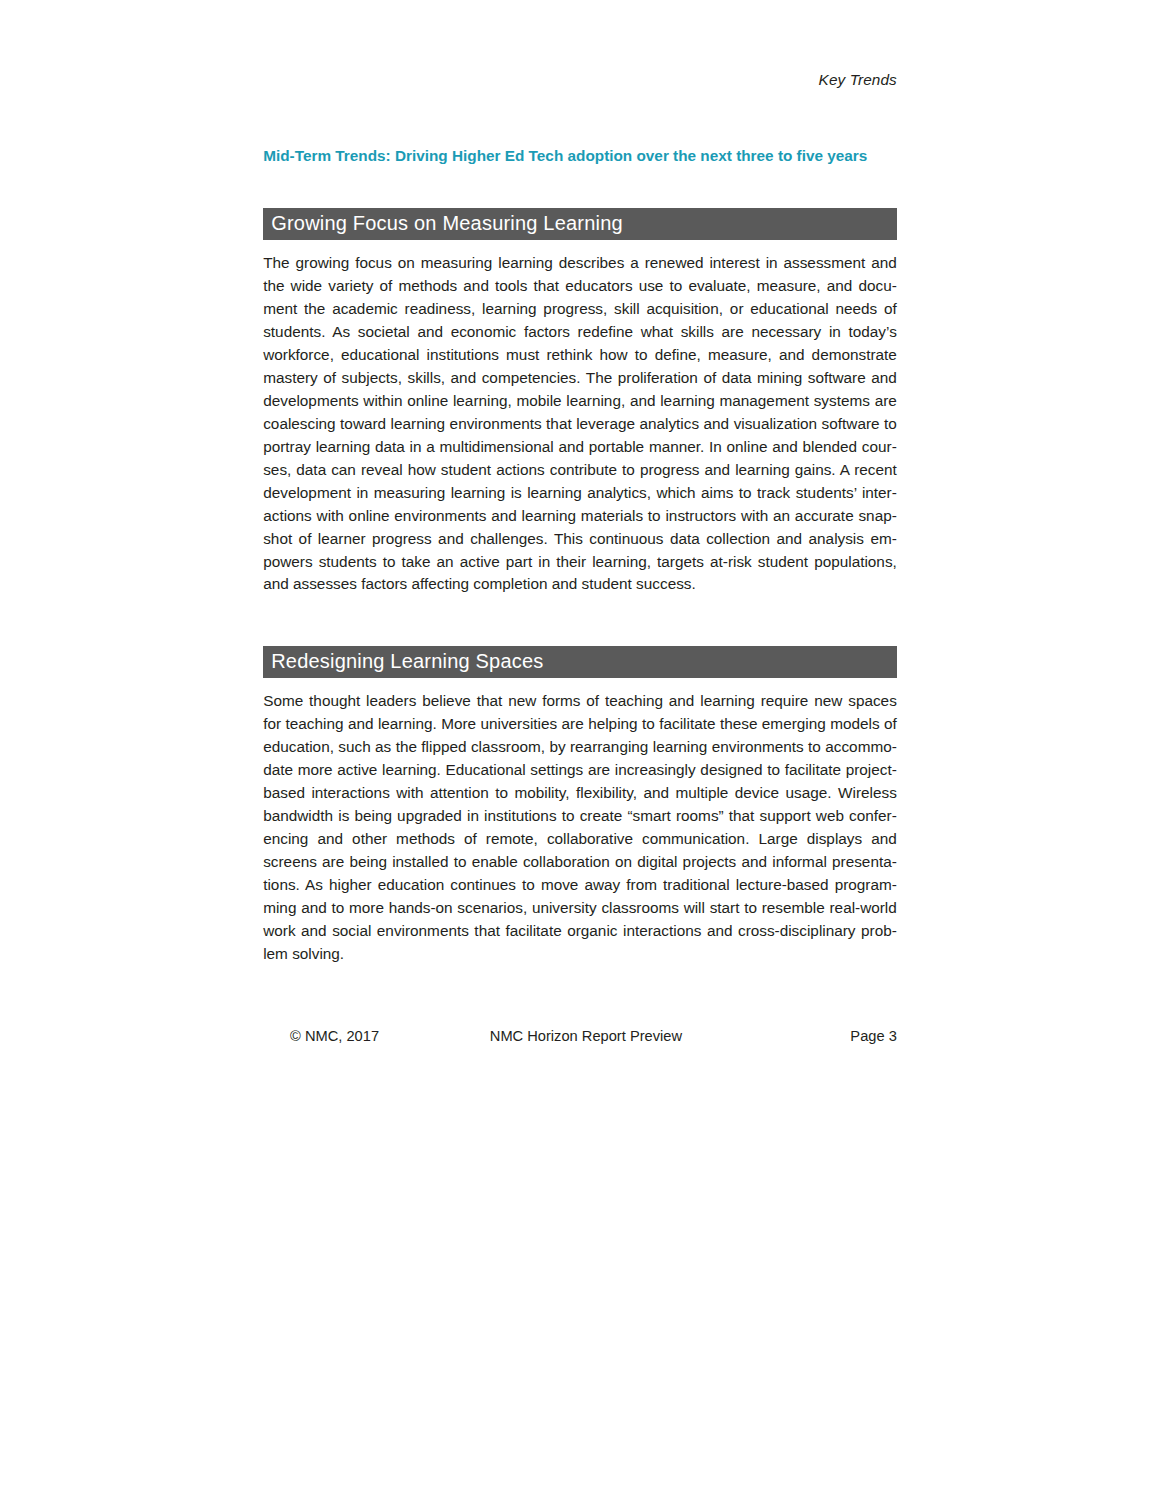Key Trends
Mid-Term Trends: Driving Higher Ed Tech adoption over the next three to five years
Growing Focus on Measuring Learning
The growing focus on measuring learning describes a renewed interest in assessment and the wide variety of methods and tools that educators use to evaluate, measure, and document the academic readiness, learning progress, skill acquisition, or educational needs of students. As societal and economic factors redefine what skills are necessary in today’s workforce, educational institutions must rethink how to define, measure, and demonstrate mastery of subjects, skills, and competencies. The proliferation of data mining software and developments within online learning, mobile learning, and learning management systems are coalescing toward learning environments that leverage analytics and visualization software to portray learning data in a multidimensional and portable manner. In online and blended courses, data can reveal how student actions contribute to progress and learning gains. A recent development in measuring learning is learning analytics, which aims to track students’ interactions with online environments and learning materials to instructors with an accurate snapshot of learner progress and challenges. This continuous data collection and analysis empowers students to take an active part in their learning, targets at-risk student populations, and assesses factors affecting completion and student success.
Redesigning Learning Spaces
Some thought leaders believe that new forms of teaching and learning require new spaces for teaching and learning. More universities are helping to facilitate these emerging models of education, such as the flipped classroom, by rearranging learning environments to accommodate more active learning. Educational settings are increasingly designed to facilitate project-based interactions with attention to mobility, flexibility, and multiple device usage. Wireless bandwidth is being upgraded in institutions to create “smart rooms” that support web conferencing and other methods of remote, collaborative communication. Large displays and screens are being installed to enable collaboration on digital projects and informal presentations. As higher education continues to move away from traditional lecture-based programming and to more hands-on scenarios, university classrooms will start to resemble real-world work and social environments that facilitate organic interactions and cross-disciplinary problem solving.
© NMC, 2017
NMC Horizon Report Preview
Page 3